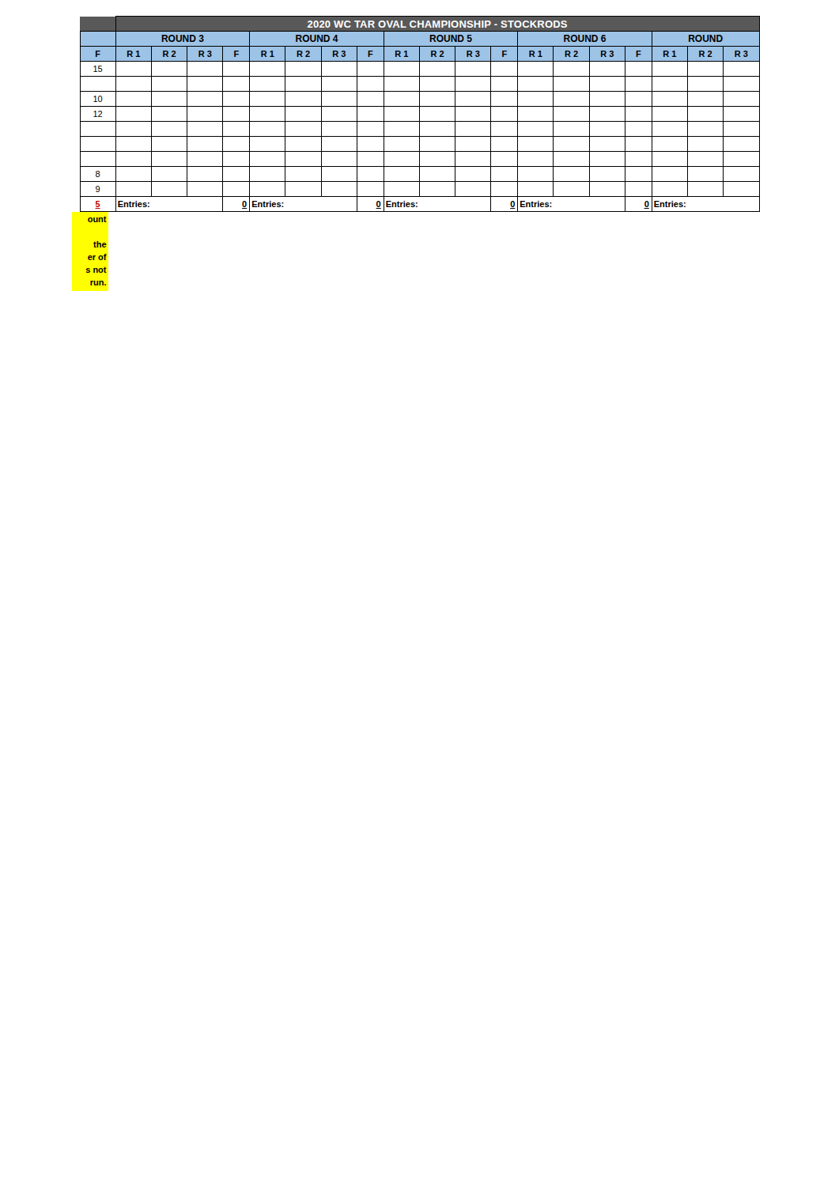| | 2020 WC TAR OVAL CHAMPIONSHIP - STOCKRODS |
| | ROUND 3 | ROUND 4 | ROUND 5 | ROUND 6 | ROUND |
| F | R 1 | R 2 | R 3 | F | R 1 | R 2 | R 3 | F | R 1 | R 2 | R 3 | F | R 1 | R 2 | R 3 | F | R 1 | R 2 | R 3 |
| 15 | | | | | | | | | | | | | | | | | | | |
| 10 | | | | | | | | | | | | | | | | | | | |
| 12 | | | | | | | | | | | | | | | | | | | |
| 8 | | | | | | | | | | | | | | | | | | | |
| 9 | | | | | | | | | | | | | | | | | | | |
| 5 | Entries: | 0 | Entries: | 0 | Entries: | 0 | Entries: | 0 | Entries: |
ount
the
er of
s not
run.